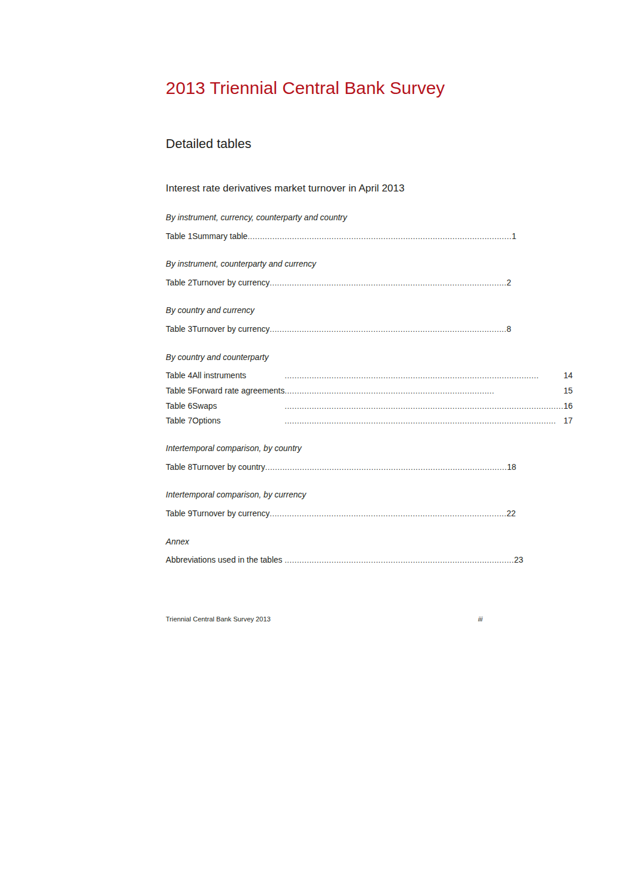2013 Triennial Central Bank Survey
Detailed tables
Interest rate derivatives market turnover in April 2013
By instrument, currency, counterparty and country
| Table 1 | Summary table | ........................................................................................................... | 1 |
By instrument, counterparty and currency
| Table 2 | Turnover by currency | ................................................................................................ | 2 |
By country and currency
| Table 3 | Turnover by currency | ................................................................................................ | 8 |
By country and counterparty
| Table 4 | All instruments | ....................................................................................................... | 14 |
| Table 5 | Forward rate agreements | ..................................................................................... | 15 |
| Table 6 | Swaps | ................................................................................................................. | 16 |
| Table 7 | Options | .............................................................................................................. | 17 |
Intertemporal comparison, by country
| Table 8 | Turnover by country | .................................................................................................. | 18 |
Intertemporal comparison, by currency
| Table 9 | Turnover by currency | ................................................................................................ | 22 |
Annex
| Abbreviations used in the tables | ............................................................................................. | 23 |
Triennial Central Bank Survey 2013 iii